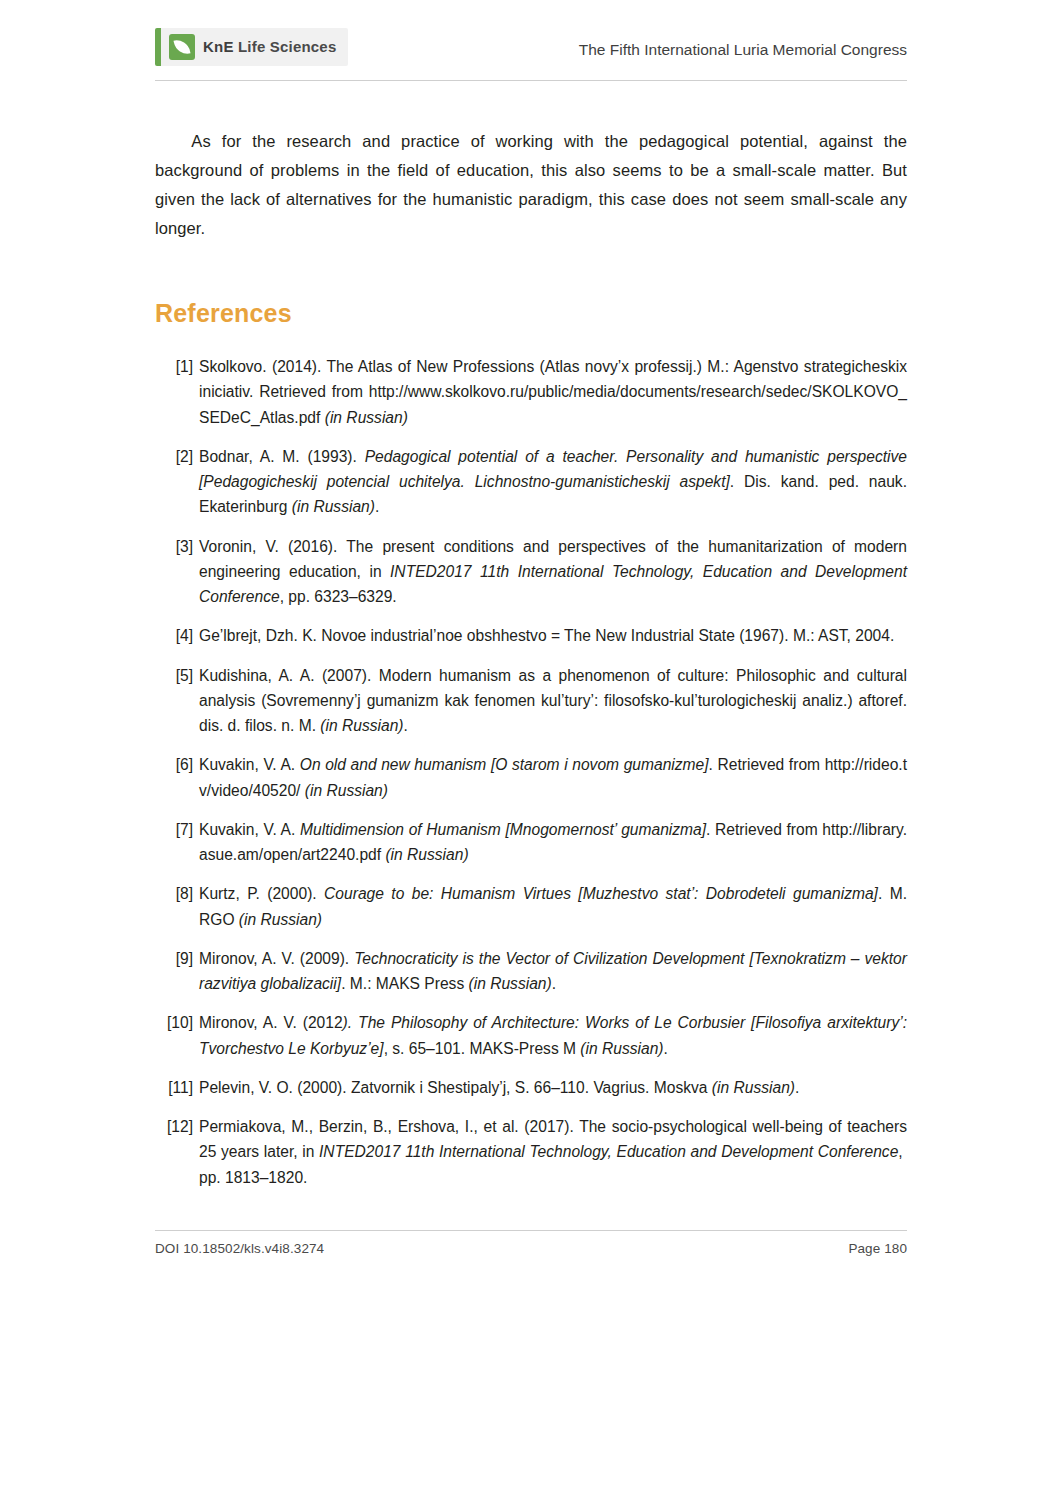KnE Life Sciences
The Fifth International Luria Memorial Congress
As for the research and practice of working with the pedagogical potential, against the background of problems in the field of education, this also seems to be a small-scale matter. But given the lack of alternatives for the humanistic paradigm, this case does not seem small-scale any longer.
References
Skolkovo. (2014). The Atlas of New Professions (Atlas novy’x professij.) M.: Agenstvo strategicheskix iniciativ. Retrieved from http://www.skolkovo.ru/public/media/documents/research/sedec/SKOLKOVO_SEDeC_Atlas.pdf (in Russian)
Bodnar, A. M. (1993). Pedagogical potential of a teacher. Personality and humanistic perspective [Pedagogicheskij potencial uchitelya. Lichnostno-gumanisticheskij aspekt]. Dis. kand. ped. nauk. Ekaterinburg (in Russian).
Voronin, V. (2016). The present conditions and perspectives of the humanitarization of modern engineering education, in INTED2017 11th International Technology, Education and Development Conference, pp. 6323–6329.
Ge’lbrejt, Dzh. K. Novoe industrial’noe obshhestvo = The New Industrial State (1967). M.: AST, 2004.
Kudishina, A. A. (2007). Modern humanism as a phenomenon of culture: Philosophic and cultural analysis (Sovremenny’j gumanizm kak fenomen kul’tury’: filosofsko-kul’turologicheskij analiz.) aftoref. dis. d. filos. n. M. (in Russian).
Kuvakin, V. A. On old and new humanism [O starom i novom gumanizme]. Retrieved from http://rideo.tv/video/40520/ (in Russian)
Kuvakin, V. A. Multidimension of Humanism [Mnogomernost’ gumanizma]. Retrieved from http://library.asue.am/open/art2240.pdf (in Russian)
Kurtz, P. (2000). Courage to be: Humanism Virtues [Muzhestvo stat’: Dobrodeteli gumanizma]. M. RGO (in Russian)
Mironov, A. V. (2009). Technocraticity is the Vector of Civilization Development [Texnokratizm – vektor razvitiya globalizacii]. M.: MAKS Press (in Russian).
Mironov, A. V. (2012). The Philosophy of Architecture: Works of Le Corbusier [Filosofiya arxitektury’: Tvorchestvo Le Korbyuz’e], s. 65–101. MAKS-Press M (in Russian).
Pelevin, V. O. (2000). Zatvornik i Shestipaly’j, S. 66–110. Vagrius. Moskva (in Russian).
Permiakova, M., Berzin, B., Ershova, I., et al. (2017). The socio-psychological well-being of teachers 25 years later, in INTED2017 11th International Technology, Education and Development Conference, pp. 1813–1820.
DOI 10.18502/kls.v4i8.3274 Page 180